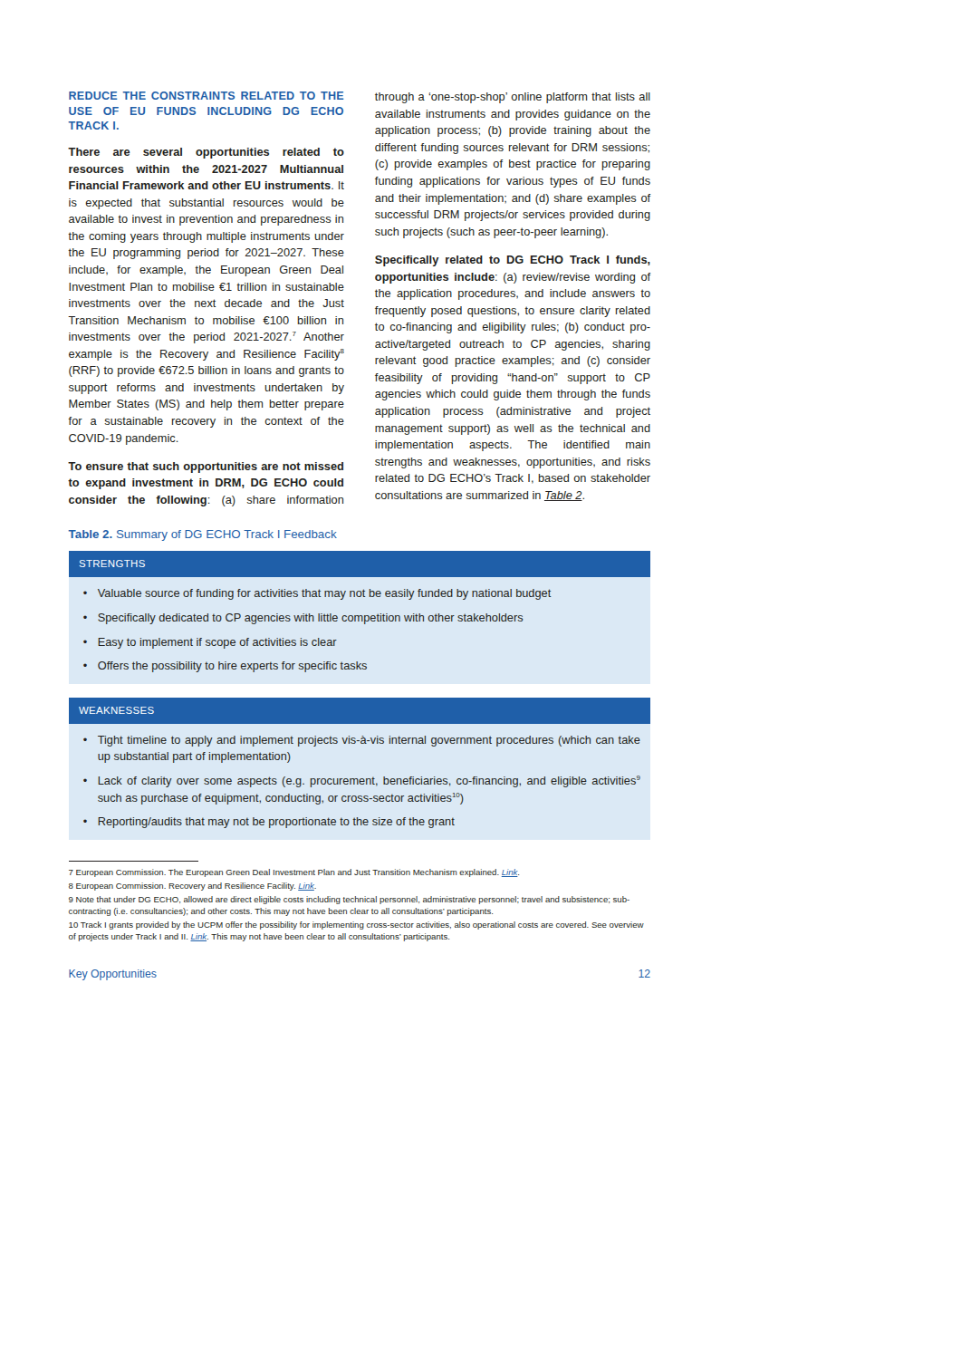Reduce the constraints related to the use of EU funds including DG ECHO Track I.
There are several opportunities related to resources within the 2021-2027 Multiannual Financial Framework and other EU instruments. It is expected that substantial resources would be available to invest in prevention and preparedness in the coming years through multiple instruments under the EU programming period for 2021–2027. These include, for example, the European Green Deal Investment Plan to mobilise €1 trillion in sustainable investments over the next decade and the Just Transition Mechanism to mobilise €100 billion in investments over the period 2021-2027.7 Another example is the Recovery and Resilience Facility8 (RRF) to provide €672.5 billion in loans and grants to support reforms and investments undertaken by Member States (MS) and help them better prepare for a sustainable recovery in the context of the COVID-19 pandemic.
To ensure that such opportunities are not missed to expand investment in DRM, DG ECHO could consider the following: (a) share information through a ‘one-stop-shop’ online platform that lists all available instruments and provides guidance on the application process; (b) provide training about the different funding sources relevant for DRM sessions; (c) provide examples of best practice for preparing funding applications for various types of EU funds and their implementation; and (d) share examples of successful DRM projects/or services provided during such projects (such as peer-to-peer learning).
Specifically related to DG ECHO Track I funds, opportunities include: (a) review/revise wording of the application procedures, and include answers to frequently posed questions, to ensure clarity related to co-financing and eligibility rules; (b) conduct pro-active/targeted outreach to CP agencies, sharing relevant good practice examples; and (c) consider feasibility of providing “hand-on” support to CP agencies which could guide them through the funds application process (administrative and project management support) as well as the technical and implementation aspects. The identified main strengths and weaknesses, opportunities, and risks related to DG ECHO’s Track I, based on stakeholder consultations are summarized in Table 2.
Table 2. Summary of DG ECHO Track I Feedback
| Strengths |
| --- |
| Valuable source of funding for activities that may not be easily funded by national budget Specifically dedicated to CP agencies with little competition with other stakeholders Easy to implement if scope of activities is clear Offers the possibility to hire experts for specific tasks |
| Weaknesses |
| --- |
| Tight timeline to apply and implement projects vis-à-vis internal government procedures (which can take up substantial part of implementation) Lack of clarity over some aspects (e.g. procurement, beneficiaries, co-financing, and eligible activities 9 such as purchase of equipment, conducting, or cross-sector activities 10 ) Reporting/audits that may not be proportionate to the size of the grant |
7 European Commission. The European Green Deal Investment Plan and Just Transition Mechanism explained. Link.
8 European Commission. Recovery and Resilience Facility. Link.
9 Note that under DG ECHO, allowed are direct eligible costs including technical personnel, administrative personnel; travel and subsistence; sub-contracting (i.e. consultancies); and other costs. This may not have been clear to all consultations’ participants.
10 Track I grants provided by the UCPM offer the possibility for implementing cross-sector activities, also operational costs are covered. See overview of projects under Track I and II. Link. This may not have been clear to all consultations’ participants.
Key Opportunities
12